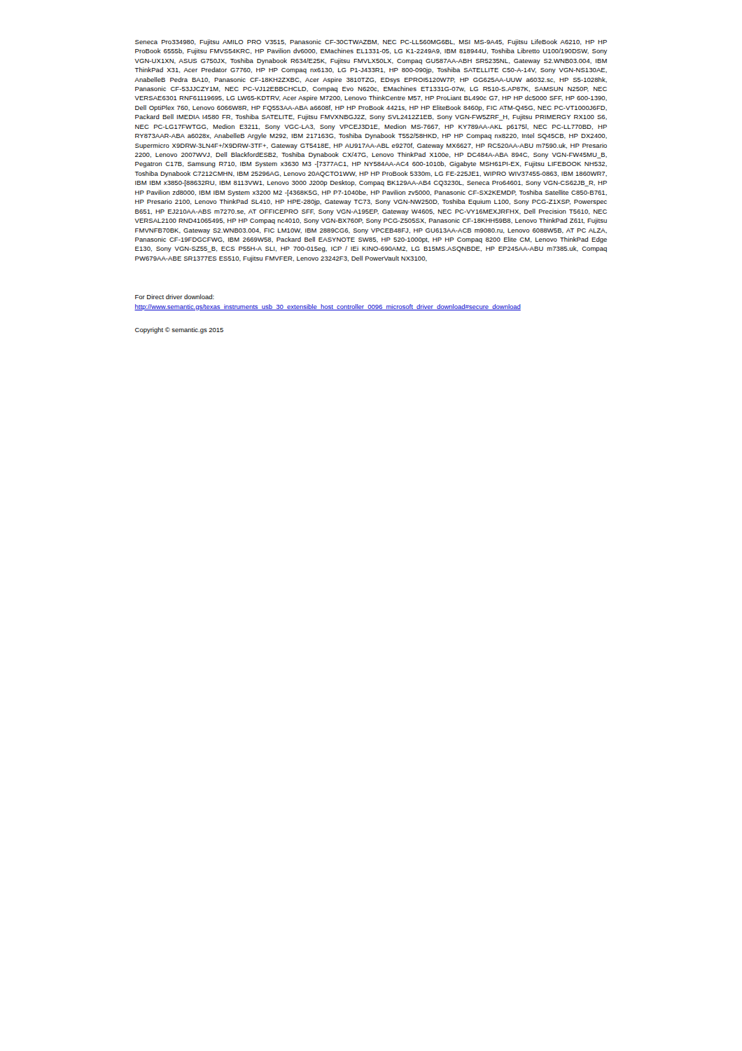Seneca Pro334980, Fujitsu AMILO PRO V3515, Panasonic CF-30CTWAZBM, NEC PC-LL560MG6BL, MSI MS-9A45, Fujitsu LifeBook A6210, HP HP ProBook 6555b, Fujitsu FMVS54KRC, HP Pavilion dv6000, EMachines EL1331-05, LG K1-2249A9, IBM 818944U, Toshiba Libretto U100/190DSW, Sony VGN-UX1XN, ASUS G750JX, Toshiba Dynabook R634/E25K, Fujitsu FMVLX50LX, Compaq GU587AA-ABH SR5235NL, Gateway S2.WNB03.004, IBM ThinkPad X31, Acer Predator G7760, HP HP Compaq nx6130, LG P1-J433R1, HP 800-090jp, Toshiba SATELLITE C50-A-14V, Sony VGN-NS130AE, AnabelleB Pedra BA10, Panasonic CF-18KH2ZXBC, Acer Aspire 3810TZG, EDsys EPROI5120W7P, HP GG625AA-UUW a6032.sc, HP S5-1028hk, Panasonic CF-53JJCZY1M, NEC PC-VJ12EBBCHCLD, Compaq Evo N620c, EMachines ET1331G-07w, LG R510-S.AP87K, SAMSUN N250P, NEC VERSAE6301 RNF61119695, LG LW65-KDTRV, Acer Aspire M7200, Lenovo ThinkCentre M57, HP ProLiant BL490c G7, HP HP dc5000 SFF, HP 600-1390, Dell OptiPlex 760, Lenovo 6066W8R, HP FQ553AA-ABA a6608f, HP HP ProBook 4421s, HP HP EliteBook 8460p, FIC ATM-Q45G, NEC PC-VT1000J6FD, Packard Bell IMEDIA I4580 FR, Toshiba SATELITE, Fujitsu FMVXNBGJ2Z, Sony SVL2412Z1EB, Sony VGN-FW5ZRF_H, Fujitsu PRIMERGY RX100 S6, NEC PC-LG17FWTGG, Medion E3211, Sony VGC-LA3, Sony VPCEJ3D1E, Medion MS-7667, HP KY789AA-AKL p6175l, NEC PC-LL770BD, HP RY873AAR-ABA a6028x, AnabelleB Argyle M292, IBM 217163G, Toshiba Dynabook T552/58HKD, HP HP Compaq nx8220, Intel SQ45CB, HP DX2400, Supermicro X9DRW-3LN4F+/X9DRW-3TF+, Gateway GT5418E, HP AU917AA-ABL e9270f, Gateway MX6627, HP RC520AA-ABU m7590.uk, HP Presario 2200, Lenovo 2007WVJ, Dell BlackfordESB2, Toshiba Dynabook CX/47G, Lenovo ThinkPad X100e, HP DC484A-ABA 894C, Sony VGN-FW45MU_B, Pegatron C17B, Samsung R710, IBM System x3630 M3 -[7377AC1, HP NY584AA-AC4 600-1010b, Gigabyte MSH61PI-EX, Fujitsu LIFEBOOK NH532, Toshiba Dynabook C7212CMHN, IBM 25296AG, Lenovo 20AQCTO1WW, HP HP ProBook 5330m, LG FE-225JE1, WIPRO WIV37455-0863, IBM 1860WR7, IBM IBM x3850-[88632RU, IBM 8113VW1, Lenovo 3000 J200p Desktop, Compaq BK129AA-AB4 CQ3230L, Seneca Pro64601, Sony VGN-CS62JB_R, HP HP Pavilion zd8000, IBM IBM System x3200 M2 -[4368K5G, HP P7-1040be, HP Pavilion zv5000, Panasonic CF-SX2KEMDP, Toshiba Satellite C850-B761, HP Presario 2100, Lenovo ThinkPad SL410, HP HPE-280jp, Gateway TC73, Sony VGN-NW250D, Toshiba Equium L100, Sony PCG-Z1XSP, Powerspec B651, HP EJ210AA-ABS m7270.se, AT OFFICEPRO SFF, Sony VGN-A195EP, Gateway W4605, NEC PC-VY16MEXJRFHX, Dell Precision T5610, NEC VERSAL2100 RND41065495, HP HP Compaq nc4010, Sony VGN-BX760P, Sony PCG-Z505SX, Panasonic CF-18KHH59B8, Lenovo ThinkPad Z61t, Fujitsu FMVNFB70BK, Gateway S2.WNB03.004, FIC LM10W, IBM 2889CG6, Sony VPCEB48FJ, HP GU613AA-ACB m9080.ru, Lenovo 6088W5B, AT PC ALZA, Panasonic CF-19FDGCFWG, IBM 2669W58, Packard Bell EASYNOTE SW85, HP 520-1000pt, HP HP Compaq 8200 Elite CM, Lenovo ThinkPad Edge E130, Sony VGN-SZ55_B, ECS P55H-A SLI, HP 700-015eg, ICP / IEi KINO-690AM2, LG B15MS.ASQNBDE, HP EP245AA-ABU m7385.uk, Compaq PW679AA-ABE SR1377ES ES510, Fujitsu FMVFER, Lenovo 23242F3, Dell PowerVault NX3100,
For Direct driver download:
http://www.semantic.gs/texas_instruments_usb_30_extensible_host_controller_0096_microsoft_driver_download#secure_download
Copyright © semantic.gs 2015